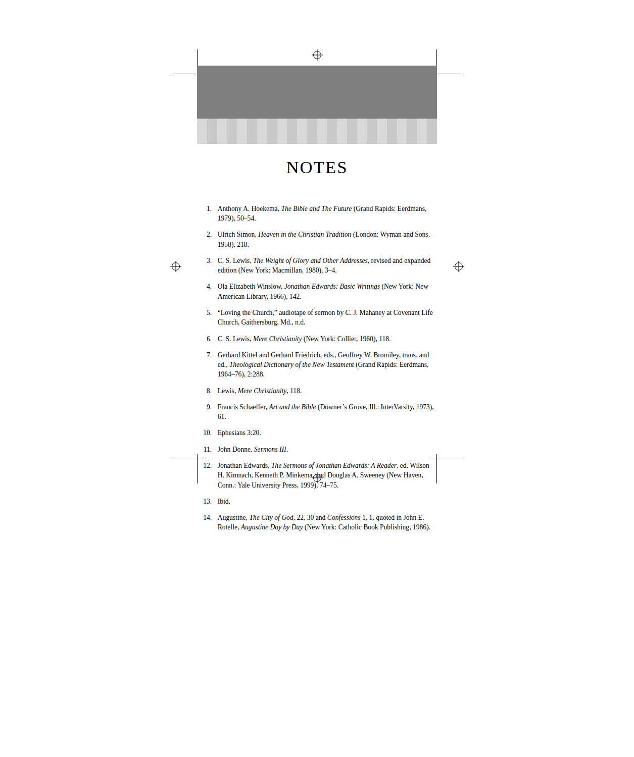NOTES
1. Anthony A. Hoekema, The Bible and The Future (Grand Rapids: Eerdmans, 1979), 50–54.
2. Ulrich Simon, Heaven in the Christian Tradition (London: Wyman and Sons, 1958), 218.
3. C. S. Lewis, The Weight of Glory and Other Addresses, revised and expanded edition (New York: Macmillan, 1980), 3–4.
4. Ola Elizabeth Winslow, Jonathan Edwards: Basic Writings (New York: New American Library, 1966), 142.
5.“Loving the Church,” audiotape of sermon by C. J. Mahaney at Covenant Life Church, Gaithersburg, Md., n.d.
6. C. S. Lewis, Mere Christianity (New York: Collier, 1960), 118.
7. Gerhard Kittel and Gerhard Friedrich, eds., Geoffrey W. Bromiley, trans. and ed., Theological Dictionary of the New Testament (Grand Rapids: Eerdmans, 1964–76), 2:288.
8. Lewis, Mere Christianity, 118.
9. Francis Schaeffer, Art and the Bible (Downer’s Grove, Ill.: InterVarsity, 1973), 61.
10. Ephesians 3:20.
11. John Donne, Sermons III.
12. Jonathan Edwards, The Sermons of Jonathan Edwards: A Reader, ed. Wilson H. Kimnach, Kenneth P. Minkema, and Douglas A. Sweeney (New Haven, Conn.: Yale University Press, 1999), 74–75.
13. Ibid.
14. Augustine, The City of God, 22, 30 and Confessions 1, 1, quoted in John E. Rotelle, Augustine Day by Day (New York: Catholic Book Publishing, 1986).